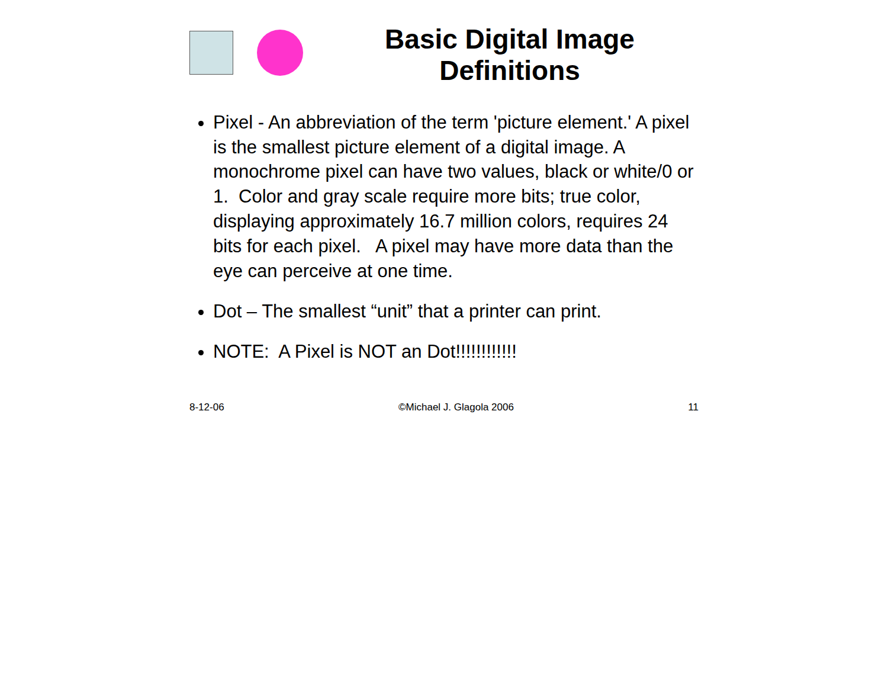Basic Digital Image Definitions
Pixel - An abbreviation of the term 'picture element.' A pixel is the smallest picture element of a digital image. A monochrome pixel can have two values, black or white/0 or 1. Color and gray scale require more bits; true color, displaying approximately 16.7 million colors, requires 24 bits for each pixel. A pixel may have more data than the eye can perceive at one time.
Dot – The smallest “unit” that a printer can print.
NOTE: A Pixel is NOT an Dot!!!!!!!!!!!!
8-12-06 ©Michael J. Glagola 2006 11